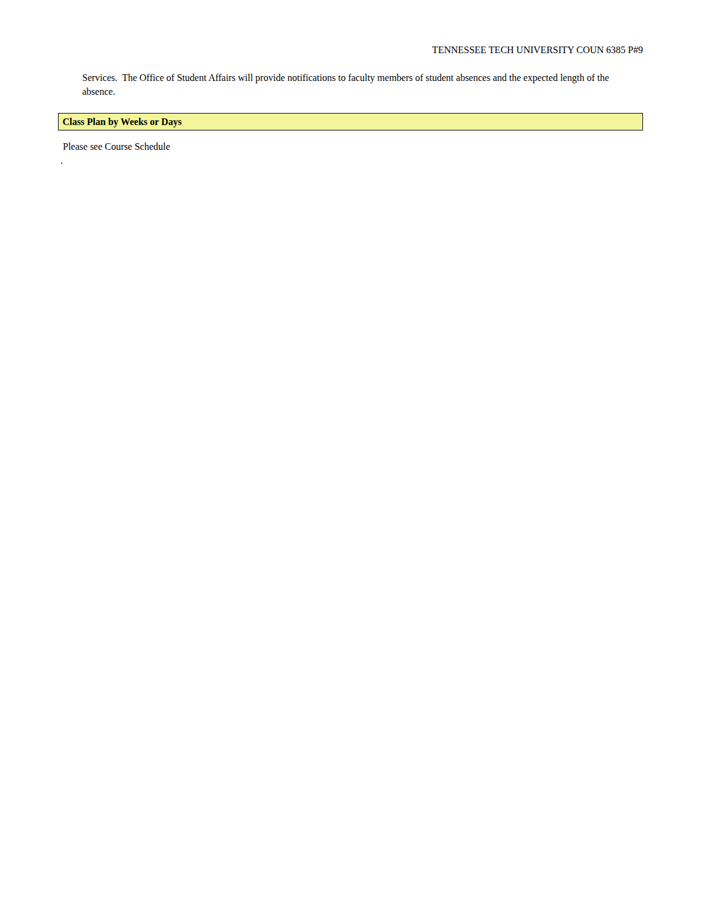TENNESSEE TECH UNIVERSITY COUN 6385 P#9
Services. The Office of Student Affairs will provide notifications to faculty members of student absences and the expected length of the absence.
Class Plan by Weeks or Days
Please see Course Schedule
.